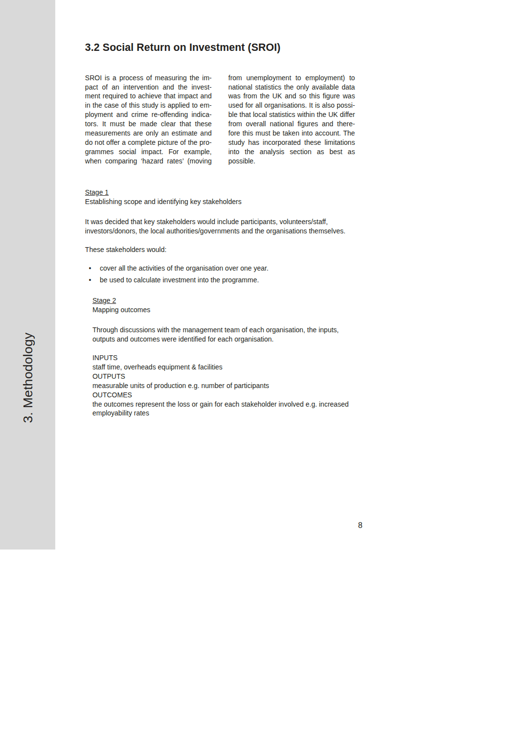3. Methodology
3.2 Social Return on Investment (SROI)
SROI is a process of measuring the impact of an intervention and the investment required to achieve that impact and in the case of this study is applied to employment and crime re-offending indicators. It must be made clear that these measurements are only an estimate and do not offer a complete picture of the programmes social impact. For example, when comparing ‘hazard rates’ (moving from unemployment to employment) to national statistics the only available data was from the UK and so this figure was used for all organisations. It is also possible that local statistics within the UK differ from overall national figures and therefore this must be taken into account. The study has incorporated these limitations into the analysis section as best as possible.
Stage 1
Establishing scope and identifying key stakeholders
It was decided that key stakeholders would include participants, volunteers/staff, investors/donors, the local authorities/governments and the organisations themselves.
These stakeholders would:
cover all the activities of the organisation over one year.
be used to calculate investment into the programme.
Stage 2
Mapping outcomes
Through discussions with the management team of each organisation, the inputs, outputs and outcomes were identified for each organisation.
INPUTS
staff time, overheads equipment & facilities
OUTPUTS
measurable units of production e.g. number of participants
OUTCOMES
the outcomes represent the loss or gain for each stakeholder involved e.g. increased employability rates
8